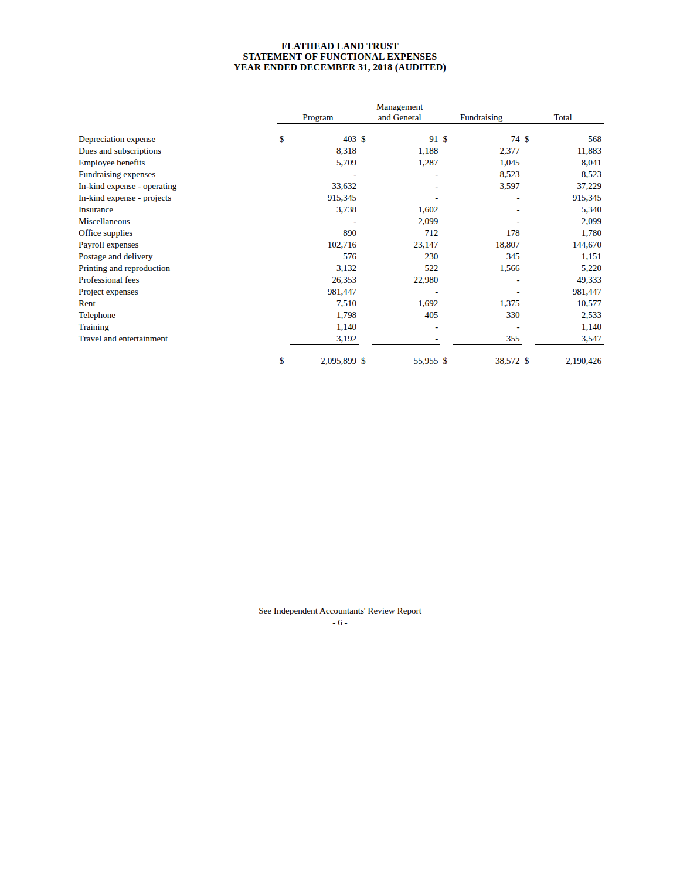FLATHEAD LAND TRUST
STATEMENT OF FUNCTIONAL EXPENSES
YEAR ENDED DECEMBER 31, 2018 (AUDITED)
| | | Management | | |
| --- | --- | --- | --- | --- |
| | Program | and General | Fundraising | Total |
| Depreciation expense | $ | 403 | $ | 91 | $ | 74 | $ | 568 |
| Dues and subscriptions | | 8,318 | | 1,188 | | 2,377 | | 11,883 |
| Employee benefits | | 5,709 | | 1,287 | | 1,045 | | 8,041 |
| Fundraising expenses | | - | | - | | 8,523 | | 8,523 |
| In-kind expense - operating | | 33,632 | | - | | 3,597 | | 37,229 |
| In-kind expense - projects | | 915,345 | | - | | - | | 915,345 |
| Insurance | | 3,738 | | 1,602 | | - | | 5,340 |
| Miscellaneous | | - | | 2,099 | | - | | 2,099 |
| Office supplies | | 890 | | 712 | | 178 | | 1,780 |
| Payroll expenses | | 102,716 | | 23,147 | | 18,807 | | 144,670 |
| Postage and delivery | | 576 | | 230 | | 345 | | 1,151 |
| Printing and reproduction | | 3,132 | | 522 | | 1,566 | | 5,220 |
| Professional fees | | 26,353 | | 22,980 | | - | | 49,333 |
| Project expenses | | 981,447 | | - | | - | | 981,447 |
| Rent | | 7,510 | | 1,692 | | 1,375 | | 10,577 |
| Telephone | | 1,798 | | 405 | | 330 | | 2,533 |
| Training | | 1,140 | | - | | - | | 1,140 |
| Travel and entertainment | | 3,192 | | - | | 355 | | 3,547 |
| | $ | 2,095,899 | $ | 55,955 | $ | 38,572 | $ | 2,190,426 |
See Independent Accountants' Review Report
- 6 -